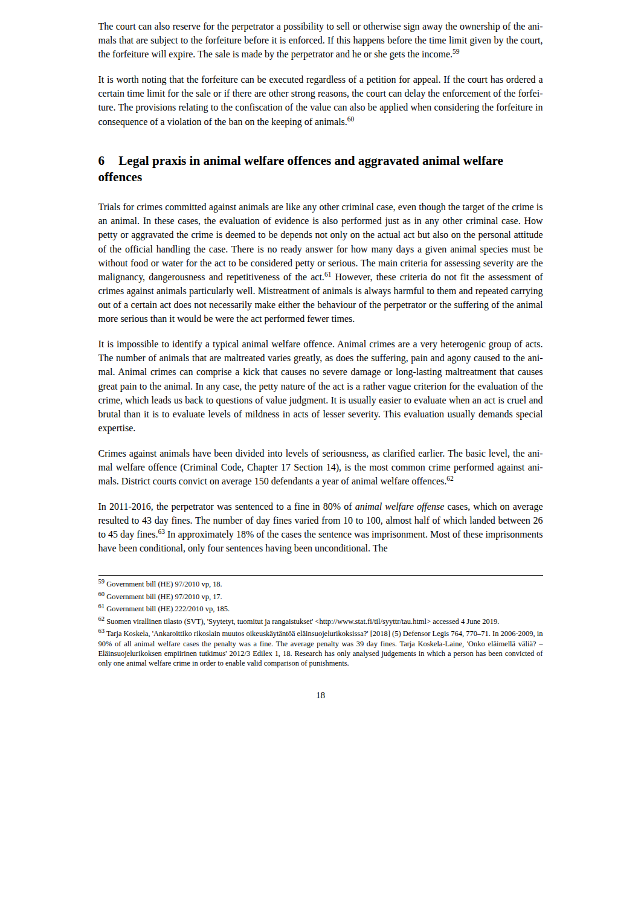The court can also reserve for the perpetrator a possibility to sell or otherwise sign away the ownership of the animals that are subject to the forfeiture before it is enforced. If this happens before the time limit given by the court, the forfeiture will expire. The sale is made by the perpetrator and he or she gets the income.59
It is worth noting that the forfeiture can be executed regardless of a petition for appeal. If the court has ordered a certain time limit for the sale or if there are other strong reasons, the court can delay the enforcement of the forfeiture. The provisions relating to the confiscation of the value can also be applied when considering the forfeiture in consequence of a violation of the ban on the keeping of animals.60
6 Legal praxis in animal welfare offences and aggravated animal welfare offences
Trials for crimes committed against animals are like any other criminal case, even though the target of the crime is an animal. In these cases, the evaluation of evidence is also performed just as in any other criminal case. How petty or aggravated the crime is deemed to be depends not only on the actual act but also on the personal attitude of the official handling the case. There is no ready answer for how many days a given animal species must be without food or water for the act to be considered petty or serious. The main criteria for assessing severity are the malignancy, dangerousness and repetitiveness of the act.61 However, these criteria do not fit the assessment of crimes against animals particularly well. Mistreatment of animals is always harmful to them and repeated carrying out of a certain act does not necessarily make either the behaviour of the perpetrator or the suffering of the animal more serious than it would be were the act performed fewer times.
It is impossible to identify a typical animal welfare offence. Animal crimes are a very heterogenic group of acts. The number of animals that are maltreated varies greatly, as does the suffering, pain and agony caused to the animal. Animal crimes can comprise a kick that causes no severe damage or long-lasting maltreatment that causes great pain to the animal. In any case, the petty nature of the act is a rather vague criterion for the evaluation of the crime, which leads us back to questions of value judgment. It is usually easier to evaluate when an act is cruel and brutal than it is to evaluate levels of mildness in acts of lesser severity. This evaluation usually demands special expertise.
Crimes against animals have been divided into levels of seriousness, as clarified earlier. The basic level, the animal welfare offence (Criminal Code, Chapter 17 Section 14), is the most common crime performed against animals. District courts convict on average 150 defendants a year of animal welfare offences.62
In 2011-2016, the perpetrator was sentenced to a fine in 80% of animal welfare offense cases, which on average resulted to 43 day fines. The number of day fines varied from 10 to 100, almost half of which landed between 26 to 45 day fines.63 In approximately 18% of the cases the sentence was imprisonment. Most of these imprisonments have been conditional, only four sentences having been unconditional. The
59 Government bill (HE) 97/2010 vp, 18.
60 Government bill (HE) 97/2010 vp, 17.
61 Government bill (HE) 222/2010 vp, 185.
62 Suomen virallinen tilasto (SVT), 'Syytetyt, tuomitut ja rangaistukset' <http://www.stat.fi/til/syyttr/tau.html> accessed 4 June 2019.
63 Tarja Koskela, 'Ankaroittiko rikoslain muutos oikeuskäytäntöä eläinsuojelurikoksissa?' [2018] (5) Defensor Legis 764, 770–71. In 2006-2009, in 90% of all animal welfare cases the penalty was a fine. The average penalty was 39 day fines. Tarja Koskela-Laine, 'Onko eläimellä väliä? – Eläinsuojelurikoksen empiirinen tutkimus' 2012/3 Edilex 1, 18. Research has only analysed judgements in which a person has been convicted of only one animal welfare crime in order to enable valid comparison of punishments.
18